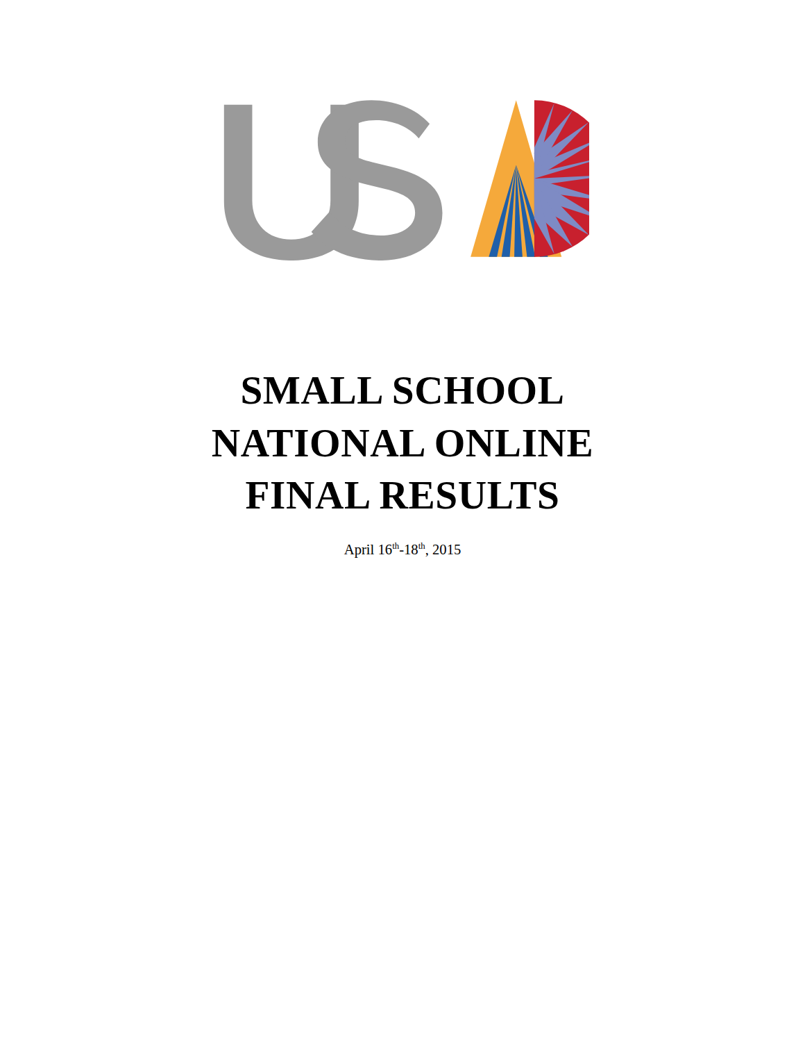SMALL SCHOOL
NATIONAL ONLINE
FINAL RESULTS
April 16th-18th, 2015